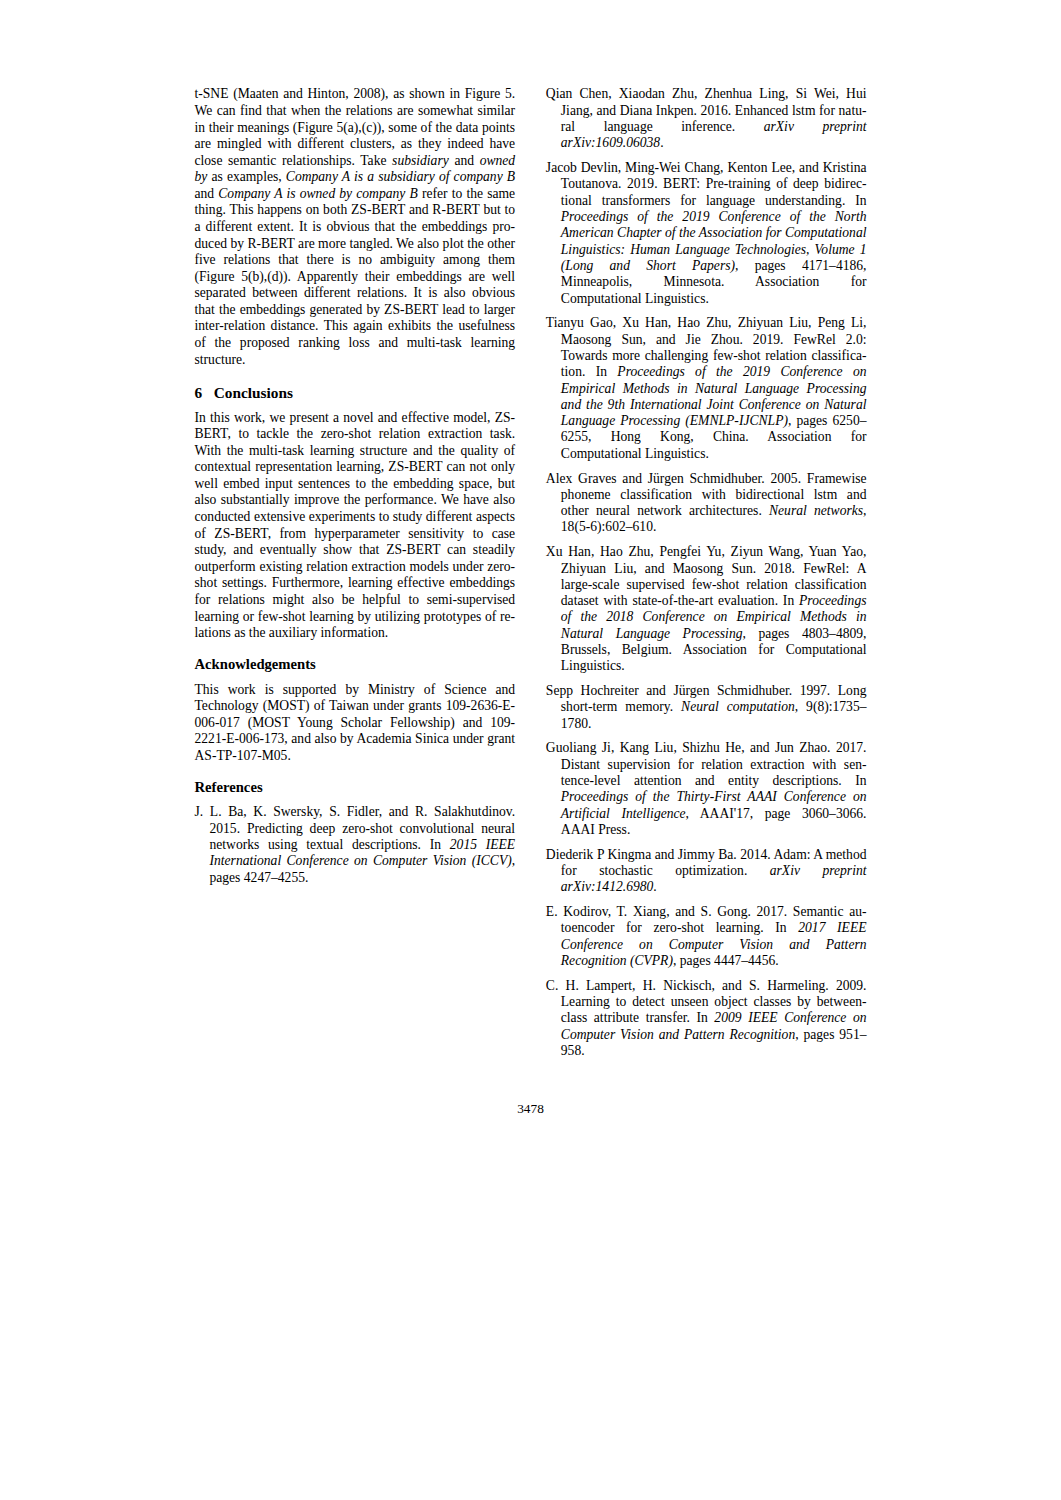t-SNE (Maaten and Hinton, 2008), as shown in Figure 5. We can find that when the relations are somewhat similar in their meanings (Figure 5(a),(c)), some of the data points are mingled with different clusters, as they indeed have close semantic relationships. Take subsidiary and owned by as examples, Company A is a subsidiary of company B and Company A is owned by company B refer to the same thing. This happens on both ZS-BERT and R-BERT but to a different extent. It is obvious that the embeddings produced by R-BERT are more tangled. We also plot the other five relations that there is no ambiguity among them (Figure 5(b),(d)). Apparently their embeddings are well separated between different relations. It is also obvious that the embeddings generated by ZS-BERT lead to larger inter-relation distance. This again exhibits the usefulness of the proposed ranking loss and multi-task learning structure.
6 Conclusions
In this work, we present a novel and effective model, ZS-BERT, to tackle the zero-shot relation extraction task. With the multi-task learning structure and the quality of contextual representation learning, ZS-BERT can not only well embed input sentences to the embedding space, but also substantially improve the performance. We have also conducted extensive experiments to study different aspects of ZS-BERT, from hyperparameter sensitivity to case study, and eventually show that ZS-BERT can steadily outperform existing relation extraction models under zero-shot settings. Furthermore, learning effective embeddings for relations might also be helpful to semi-supervised learning or few-shot learning by utilizing prototypes of relations as the auxiliary information.
Acknowledgements
This work is supported by Ministry of Science and Technology (MOST) of Taiwan under grants 109-2636-E-006-017 (MOST Young Scholar Fellowship) and 109-2221-E-006-173, and also by Academia Sinica under grant AS-TP-107-M05.
References
J. L. Ba, K. Swersky, S. Fidler, and R. Salakhutdinov. 2015. Predicting deep zero-shot convolutional neural networks using textual descriptions. In 2015 IEEE International Conference on Computer Vision (ICCV), pages 4247–4255.
Qian Chen, Xiaodan Zhu, Zhenhua Ling, Si Wei, Hui Jiang, and Diana Inkpen. 2016. Enhanced lstm for natural language inference. arXiv preprint arXiv:1609.06038.
Jacob Devlin, Ming-Wei Chang, Kenton Lee, and Kristina Toutanova. 2019. BERT: Pre-training of deep bidirectional transformers for language understanding. In Proceedings of the 2019 Conference of the North American Chapter of the Association for Computational Linguistics: Human Language Technologies, Volume 1 (Long and Short Papers), pages 4171–4186, Minneapolis, Minnesota. Association for Computational Linguistics.
Tianyu Gao, Xu Han, Hao Zhu, Zhiyuan Liu, Peng Li, Maosong Sun, and Jie Zhou. 2019. FewRel 2.0: Towards more challenging few-shot relation classification. In Proceedings of the 2019 Conference on Empirical Methods in Natural Language Processing and the 9th International Joint Conference on Natural Language Processing (EMNLP-IJCNLP), pages 6250–6255, Hong Kong, China. Association for Computational Linguistics.
Alex Graves and Jürgen Schmidhuber. 2005. Framewise phoneme classification with bidirectional lstm and other neural network architectures. Neural networks, 18(5-6):602–610.
Xu Han, Hao Zhu, Pengfei Yu, Ziyun Wang, Yuan Yao, Zhiyuan Liu, and Maosong Sun. 2018. FewRel: A large-scale supervised few-shot relation classification dataset with state-of-the-art evaluation. In Proceedings of the 2018 Conference on Empirical Methods in Natural Language Processing, pages 4803–4809, Brussels, Belgium. Association for Computational Linguistics.
Sepp Hochreiter and Jürgen Schmidhuber. 1997. Long short-term memory. Neural computation, 9(8):1735–1780.
Guoliang Ji, Kang Liu, Shizhu He, and Jun Zhao. 2017. Distant supervision for relation extraction with sentence-level attention and entity descriptions. In Proceedings of the Thirty-First AAAI Conference on Artificial Intelligence, AAAI'17, page 3060–3066. AAAI Press.
Diederik P Kingma and Jimmy Ba. 2014. Adam: A method for stochastic optimization. arXiv preprint arXiv:1412.6980.
E. Kodirov, T. Xiang, and S. Gong. 2017. Semantic autoencoder for zero-shot learning. In 2017 IEEE Conference on Computer Vision and Pattern Recognition (CVPR), pages 4447–4456.
C. H. Lampert, H. Nickisch, and S. Harmeling. 2009. Learning to detect unseen object classes by between-class attribute transfer. In 2009 IEEE Conference on Computer Vision and Pattern Recognition, pages 951–958.
3478